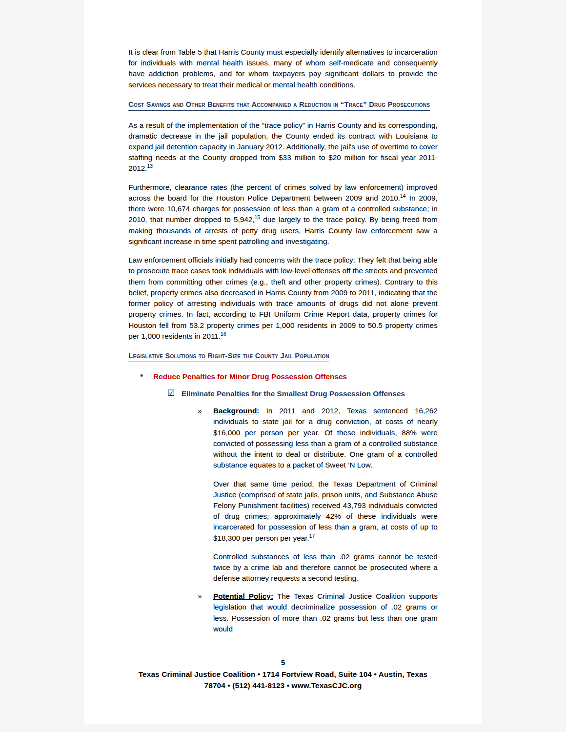It is clear from Table 5 that Harris County must especially identify alternatives to incarceration for individuals with mental health issues, many of whom self-medicate and consequently have addiction problems, and for whom taxpayers pay significant dollars to provide the services necessary to treat their medical or mental health conditions.
Cost Savings and Other Benefits that Accompanied a Reduction in “Trace” Drug Prosecutions
As a result of the implementation of the “trace policy” in Harris County and its corresponding, dramatic decrease in the jail population, the County ended its contract with Louisiana to expand jail detention capacity in January 2012. Additionally, the jail's use of overtime to cover staffing needs at the County dropped from $33 million to $20 million for fiscal year 2011-2012.13
Furthermore, clearance rates (the percent of crimes solved by law enforcement) improved across the board for the Houston Police Department between 2009 and 2010.14 In 2009, there were 10,674 charges for possession of less than a gram of a controlled substance; in 2010, that number dropped to 5,942,15 due largely to the trace policy. By being freed from making thousands of arrests of petty drug users, Harris County law enforcement saw a significant increase in time spent patrolling and investigating.
Law enforcement officials initially had concerns with the trace policy: They felt that being able to prosecute trace cases took individuals with low-level offenses off the streets and prevented them from committing other crimes (e.g., theft and other property crimes). Contrary to this belief, property crimes also decreased in Harris County from 2009 to 2011, indicating that the former policy of arresting individuals with trace amounts of drugs did not alone prevent property crimes. In fact, according to FBI Uniform Crime Report data, property crimes for Houston fell from 53.2 property crimes per 1,000 residents in 2009 to 50.5 property crimes per 1,000 residents in 2011.16
Legislative Solutions to Right-Size the County Jail Population
Reduce Penalties for Minor Drug Possession Offenses
Eliminate Penalties for the Smallest Drug Possession Offenses
Background: In 2011 and 2012, Texas sentenced 16,262 individuals to state jail for a drug conviction, at costs of nearly $16,000 per person per year. Of these individuals, 88% were convicted of possessing less than a gram of a controlled substance without the intent to deal or distribute. One gram of a controlled substance equates to a packet of Sweet ’N Low.
Over that same time period, the Texas Department of Criminal Justice (comprised of state jails, prison units, and Substance Abuse Felony Punishment facilities) received 43,793 individuals convicted of drug crimes; approximately 42% of these individuals were incarcerated for possession of less than a gram, at costs of up to $18,300 per person per year.17
Controlled substances of less than .02 grams cannot be tested twice by a crime lab and therefore cannot be prosecuted where a defense attorney requests a second testing.
Potential Policy: The Texas Criminal Justice Coalition supports legislation that would decriminalize possession of .02 grams or less. Possession of more than .02 grams but less than one gram would
5
Texas Criminal Justice Coalition • 1714 Fortview Road, Suite 104 • Austin, Texas 78704 • (512) 441-8123 • www.TexasCJC.org